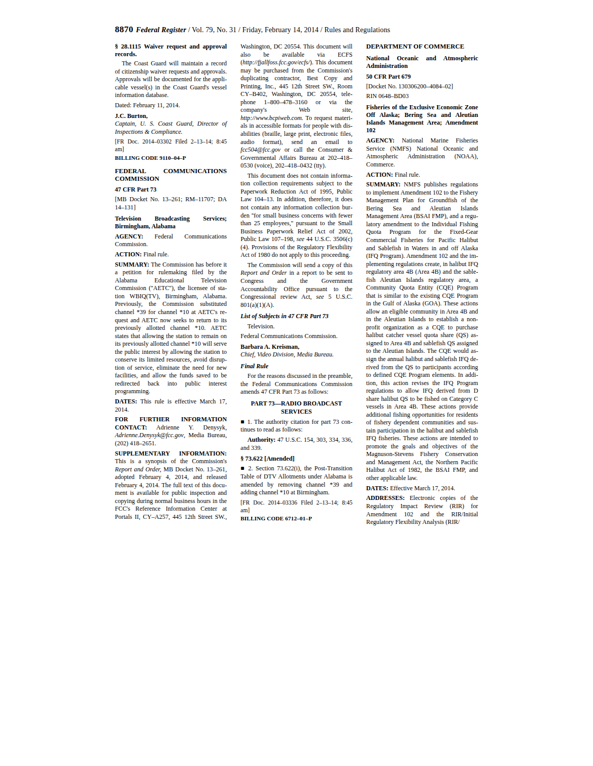8870 Federal Register / Vol. 79, No. 31 / Friday, February 14, 2014 / Rules and Regulations
§ 28.1115 Waiver request and approval records.
The Coast Guard will maintain a record of citizenship waiver requests and approvals. Approvals will be documented for the applicable vessel(s) in the Coast Guard's vessel information database.
Dated: February 11, 2014.
J.C. Burton,
Captain, U. S. Coast Guard, Director of Inspections & Compliance.
[FR Doc. 2014–03302 Filed 2–13–14; 8:45 am]
BILLING CODE 9110–04–P
FEDERAL COMMUNICATIONS COMMISSION
47 CFR Part 73
[MB Docket No. 13–261; RM–11707; DA 14–131]
Television Broadcasting Services; Birmingham, Alabama
AGENCY: Federal Communications Commission.
ACTION: Final rule.
SUMMARY: The Commission has before it a petition for rulemaking filed by the Alabama Educational Television Commission (''AETC''), the licensee of station WBIQ(TV), Birmingham, Alabama. Previously, the Commission substituted channel *39 for channel *10 at AETC's request and AETC now seeks to return to its previously allotted channel *10. AETC states that allowing the station to remain on its previously allotted channel *10 will serve the public interest by allowing the station to conserve its limited resources, avoid disruption of service, eliminate the need for new facilities, and allow the funds saved to be redirected back into public interest programming.
DATES: This rule is effective March 17, 2014.
FOR FURTHER INFORMATION CONTACT: Adrienne Y. Denysyk, Adrienne.Denysyk@fcc.gov, Media Bureau, (202) 418–2651.
SUPPLEMENTARY INFORMATION: This is a synopsis of the Commission's Report and Order, MB Docket No. 13–261, adopted February 4, 2014, and released February 4, 2014. The full text of this document is available for public inspection and copying during normal business hours in the FCC's Reference Information Center at Portals II, CY–A257, 445 12th Street SW., Washington, DC 20554. This document will also be available via ECFS (http://fjallfoss.fcc.gov/ecfs/). This document may be purchased from the Commission's duplicating contractor, Best Copy and Printing, Inc., 445 12th Street SW., Room CY–B402, Washington, DC 20554, telephone 1–800–478–3160 or via the company's Web site, http://www.bcpiweb.com. To request materials in accessible formats for people with disabilities (braille, large print, electronic files, audio format), send an email to fcc504@fcc.gov or call the Consumer & Governmental Affairs Bureau at 202–418–0530 (voice), 202–418–0432 (tty).
This document does not contain information collection requirements subject to the Paperwork Reduction Act of 1995, Public Law 104–13. In addition, therefore, it does not contain any information collection burden ''for small business concerns with fewer than 25 employees,'' pursuant to the Small Business Paperwork Relief Act of 2002, Public Law 107–198, see 44 U.S.C. 3506(c)(4). Provisions of the Regulatory Flexibility Act of 1980 do not apply to this proceeding.
The Commission will send a copy of this Report and Order in a report to be sent to Congress and the Government Accountability Office pursuant to the Congressional review Act, see 5 U.S.C. 801(a)(1)(A).
List of Subjects in 47 CFR Part 73
Television.
Federal Communications Commission.
Barbara A. Kreisman,
Chief, Video Division, Media Bureau.
Final Rule
For the reasons discussed in the preamble, the Federal Communications Commission amends 47 CFR Part 73 as follows:
PART 73—RADIO BROADCAST SERVICES
■ 1. The authority citation for part 73 continues to read as follows:
Authority: 47 U.S.C. 154, 303, 334, 336, and 339.
§ 73.622 [Amended]
■ 2. Section 73.622(i), the Post-Transition Table of DTV Allotments under Alabama is amended by removing channel *39 and adding channel *10 at Birmingham.
[FR Doc. 2014–03336 Filed 2–13–14; 8:45 am]
BILLING CODE 6712–01–P
DEPARTMENT OF COMMERCE
National Oceanic and Atmospheric Administration
50 CFR Part 679
[Docket No. 130306200–4084–02]
RIN 0648–BD03
Fisheries of the Exclusive Economic Zone Off Alaska; Bering Sea and Aleutian Islands Management Area; Amendment 102
AGENCY: National Marine Fisheries Service (NMFS) National Oceanic and Atmospheric Administration (NOAA), Commerce.
ACTION: Final rule.
SUMMARY: NMFS publishes regulations to implement Amendment 102 to the Fishery Management Plan for Groundfish of the Bering Sea and Aleutian Islands Management Area (BSAI FMP), and a regulatory amendment to the Individual Fishing Quota Program for the Fixed-Gear Commercial Fisheries for Pacific Halibut and Sablefish in Waters in and off Alaska (IFQ Program). Amendment 102 and the implementing regulations create, in halibut IFQ regulatory area 4B (Area 4B) and the sablefish Aleutian Islands regulatory area, a Community Quota Entity (CQE) Program that is similar to the existing CQE Program in the Gulf of Alaska (GOA). These actions allow an eligible community in Area 4B and in the Aleutian Islands to establish a non-profit organization as a CQE to purchase halibut catcher vessel quota share (QS) assigned to Area 4B and sablefish QS assigned to the Aleutian Islands. The CQE would assign the annual halibut and sablefish IFQ derived from the QS to participants according to defined CQE Program elements. In addition, this action revises the IFQ Program regulations to allow IFQ derived from D share halibut QS to be fished on Category C vessels in Area 4B. These actions provide additional fishing opportunities for residents of fishery dependent communities and sustain participation in the halibut and sablefish IFQ fisheries. These actions are intended to promote the goals and objectives of the Magnuson-Stevens Fishery Conservation and Management Act, the Northern Pacific Halibut Act of 1982, the BSAI FMP, and other applicable law.
DATES: Effective March 17, 2014.
ADDRESSES: Electronic copies of the Regulatory Impact Review (RIR) for Amendment 102 and the RIR/Initial Regulatory Flexibility Analysis (RIR/